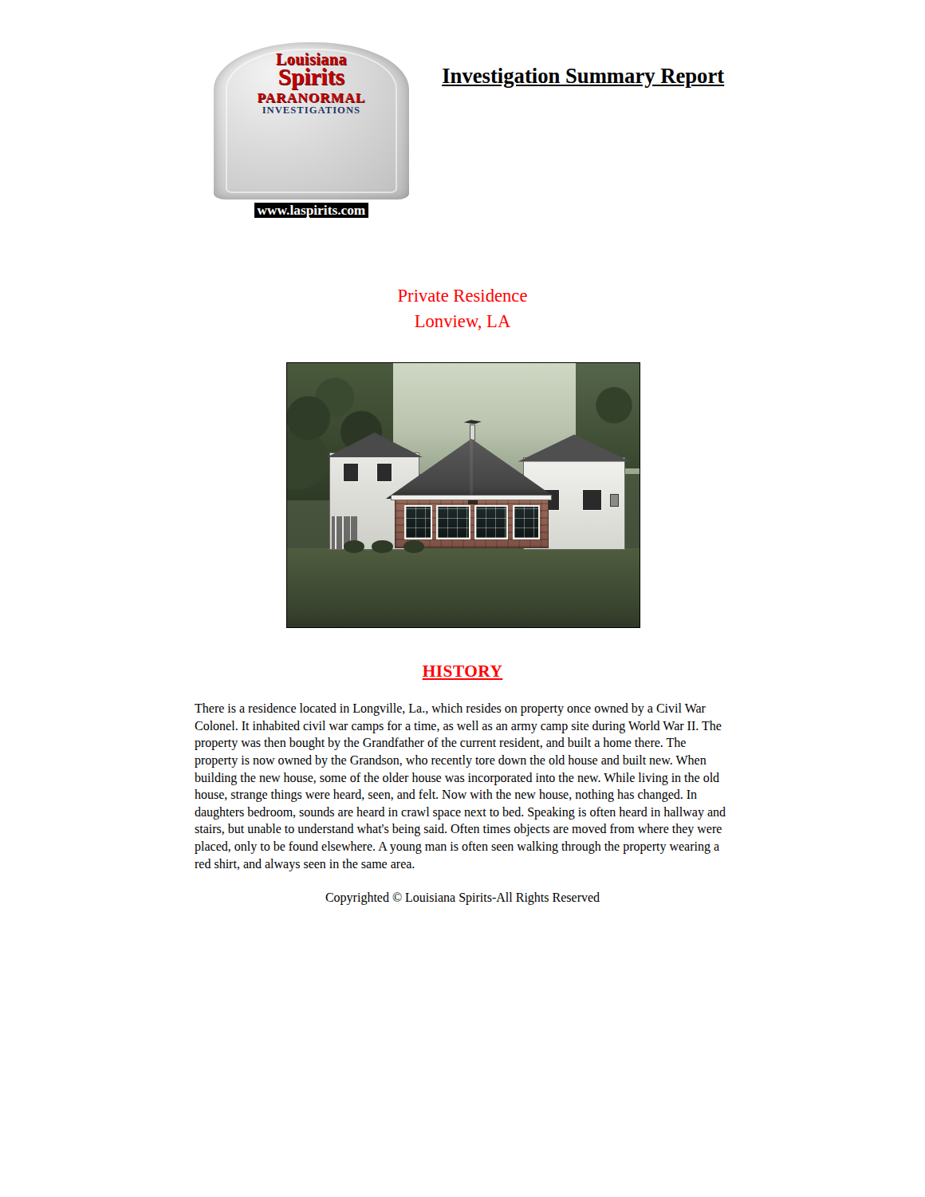Louisiana Spirits PARANORMAL INVESTIGATIONS
www.laspirits.com
Investigation Summary Report
Private Residence
Lonview, LA
HISTORY
There is a residence located in Longville, La., which resides on property once owned by a Civil War Colonel. It inhabited civil war camps for a time, as well as an army camp site during World War II. The property was then bought by the Grandfather of the current resident, and built a home there. The property is now owned by the Grandson, who recently tore down the old house and built new. When building the new house, some of the older house was incorporated into the new. While living in the old house, strange things were heard, seen, and felt. Now with the new house, nothing has changed. In daughters bedroom, sounds are heard in crawl space next to bed. Speaking is often heard in hallway and stairs, but unable to understand what's being said. Often times objects are moved from where they were placed, only to be found elsewhere. A young man is often seen walking through the property wearing a red shirt, and always seen in the same area.
Copyrighted © Louisiana Spirits-All Rights Reserved